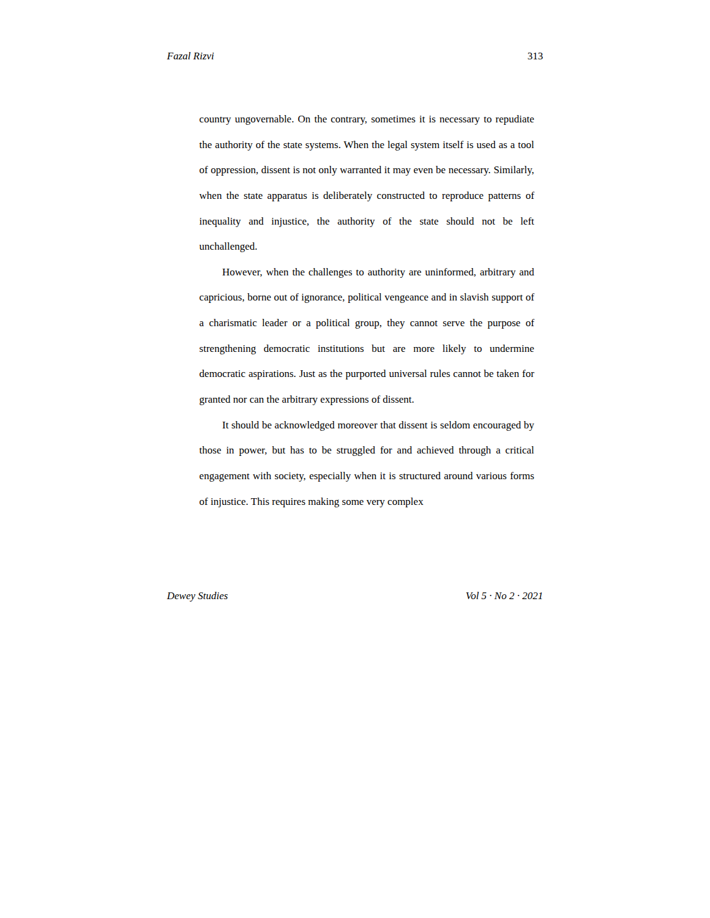Fazal Rizvi 313
country ungovernable. On the contrary, sometimes it is necessary to repudiate the authority of the state systems. When the legal system itself is used as a tool of oppression, dissent is not only warranted it may even be necessary. Similarly, when the state apparatus is deliberately constructed to reproduce patterns of inequality and injustice, the authority of the state should not be left unchallenged.
However, when the challenges to authority are uninformed, arbitrary and capricious, borne out of ignorance, political vengeance and in slavish support of a charismatic leader or a political group, they cannot serve the purpose of strengthening democratic institutions but are more likely to undermine democratic aspirations. Just as the purported universal rules cannot be taken for granted nor can the arbitrary expressions of dissent.
It should be acknowledged moreover that dissent is seldom encouraged by those in power, but has to be struggled for and achieved through a critical engagement with society, especially when it is structured around various forms of injustice. This requires making some very complex
Dewey Studies Vol 5 · No 2 · 2021